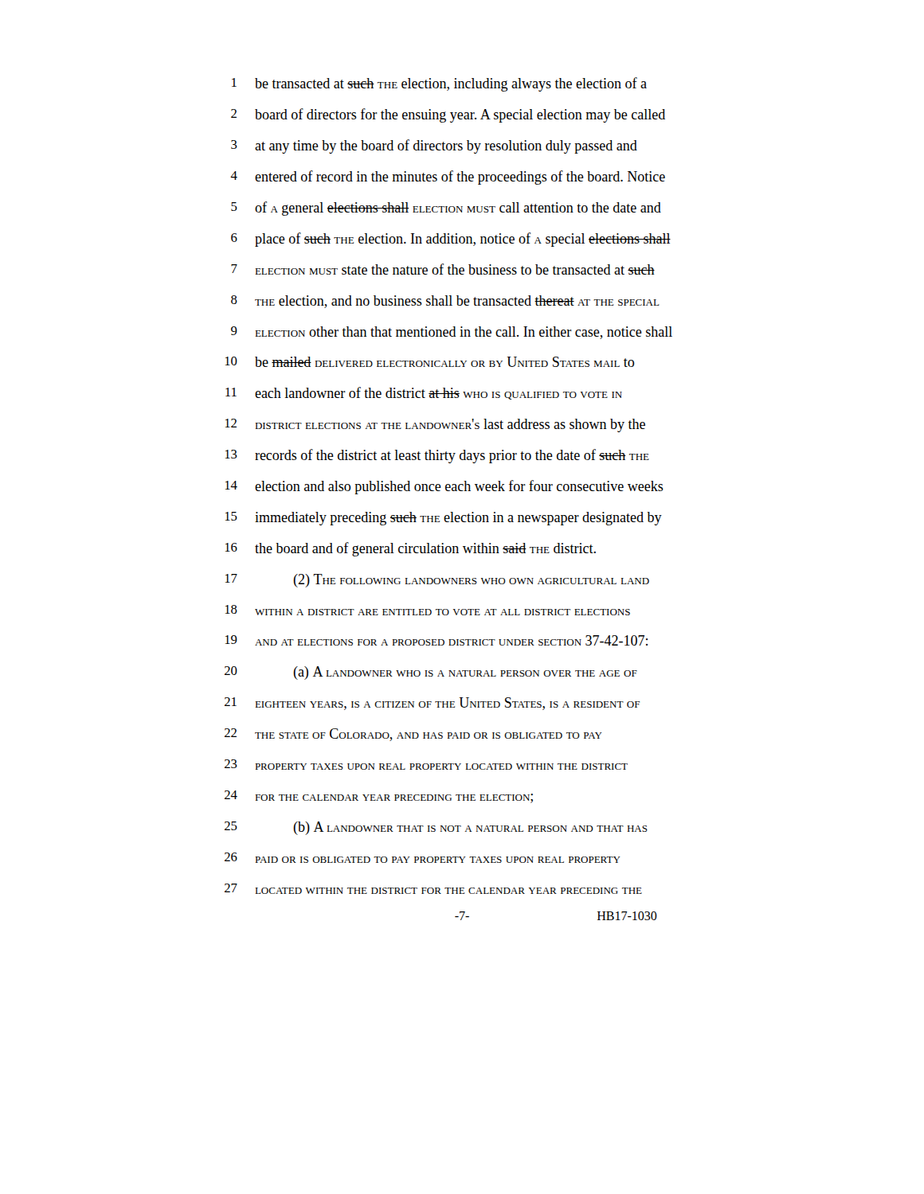| 1 | be transacted at such the election, including always the election of a |
| 2 | board of directors for the ensuing year. A special election may be called |
| 3 | at any time by the board of directors by resolution duly passed and |
| 4 | entered of record in the minutes of the proceedings of the board. Notice |
| 5 | of a general elections shall election must call attention to the date and |
| 6 | place of such the election. In addition, notice of a special elections shall |
| 7 | election must state the nature of the business to be transacted at such |
| 8 | the election, and no business shall be transacted thereat at the special |
| 9 | election other than that mentioned in the call. In either case, notice shall |
| 10 | be mailed delivered electronically or by United States mail to |
| 11 | each landowner of the district at his who is qualified to vote in |
| 12 | district elections at the landowner's last address as shown by the |
| 13 | records of the district at least thirty days prior to the date of such the |
| 14 | election and also published once each week for four consecutive weeks |
| 15 | immediately preceding such the election in a newspaper designated by |
| 16 | the board and of general circulation within said the district. |
| 17 | (2) The following landowners who own agricultural land |
| 18 | within a district are entitled to vote at all district elections |
| 19 | and at elections for a proposed district under section 37-42-107: |
| 20 | (a) A landowner who is a natural person over the age of |
| 21 | eighteen years, is a citizen of the United States, is a resident of |
| 22 | the state of Colorado, and has paid or is obligated to pay |
| 23 | property taxes upon real property located within the district |
| 24 | for the calendar year preceding the election; |
| 25 | (b) A landowner that is not a natural person and that has |
| 26 | paid or is obligated to pay property taxes upon real property |
| 27 | located within the district for the calendar year preceding the |
-7- HB17-1030